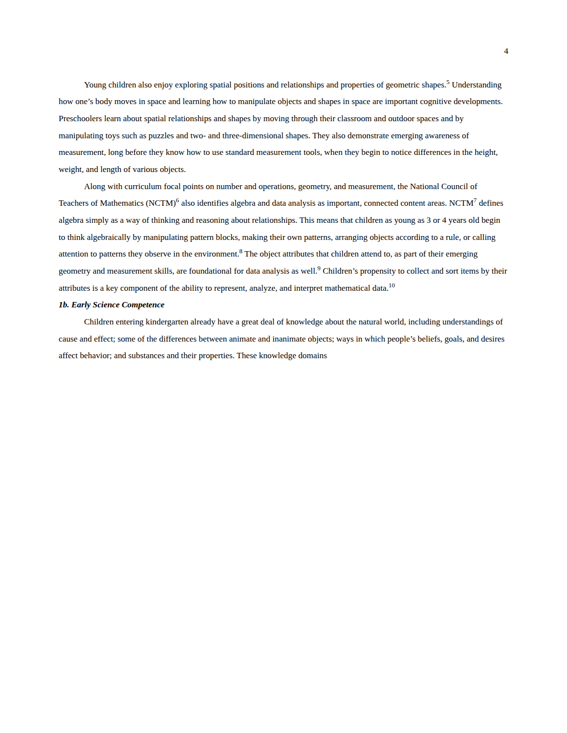4
Young children also enjoy exploring spatial positions and relationships and properties of geometric shapes.5 Understanding how one’s body moves in space and learning how to manipulate objects and shapes in space are important cognitive developments. Preschoolers learn about spatial relationships and shapes by moving through their classroom and outdoor spaces and by manipulating toys such as puzzles and two- and three-dimensional shapes. They also demonstrate emerging awareness of measurement, long before they know how to use standard measurement tools, when they begin to notice differences in the height, weight, and length of various objects.
Along with curriculum focal points on number and operations, geometry, and measurement, the National Council of Teachers of Mathematics (NCTM)6 also identifies algebra and data analysis as important, connected content areas. NCTM7 defines algebra simply as a way of thinking and reasoning about relationships. This means that children as young as 3 or 4 years old begin to think algebraically by manipulating pattern blocks, making their own patterns, arranging objects according to a rule, or calling attention to patterns they observe in the environment.8 The object attributes that children attend to, as part of their emerging geometry and measurement skills, are foundational for data analysis as well.9 Children’s propensity to collect and sort items by their attributes is a key component of the ability to represent, analyze, and interpret mathematical data.10
1b. Early Science Competence
Children entering kindergarten already have a great deal of knowledge about the natural world, including understandings of cause and effect; some of the differences between animate and inanimate objects; ways in which people’s beliefs, goals, and desires affect behavior; and substances and their properties. These knowledge domains